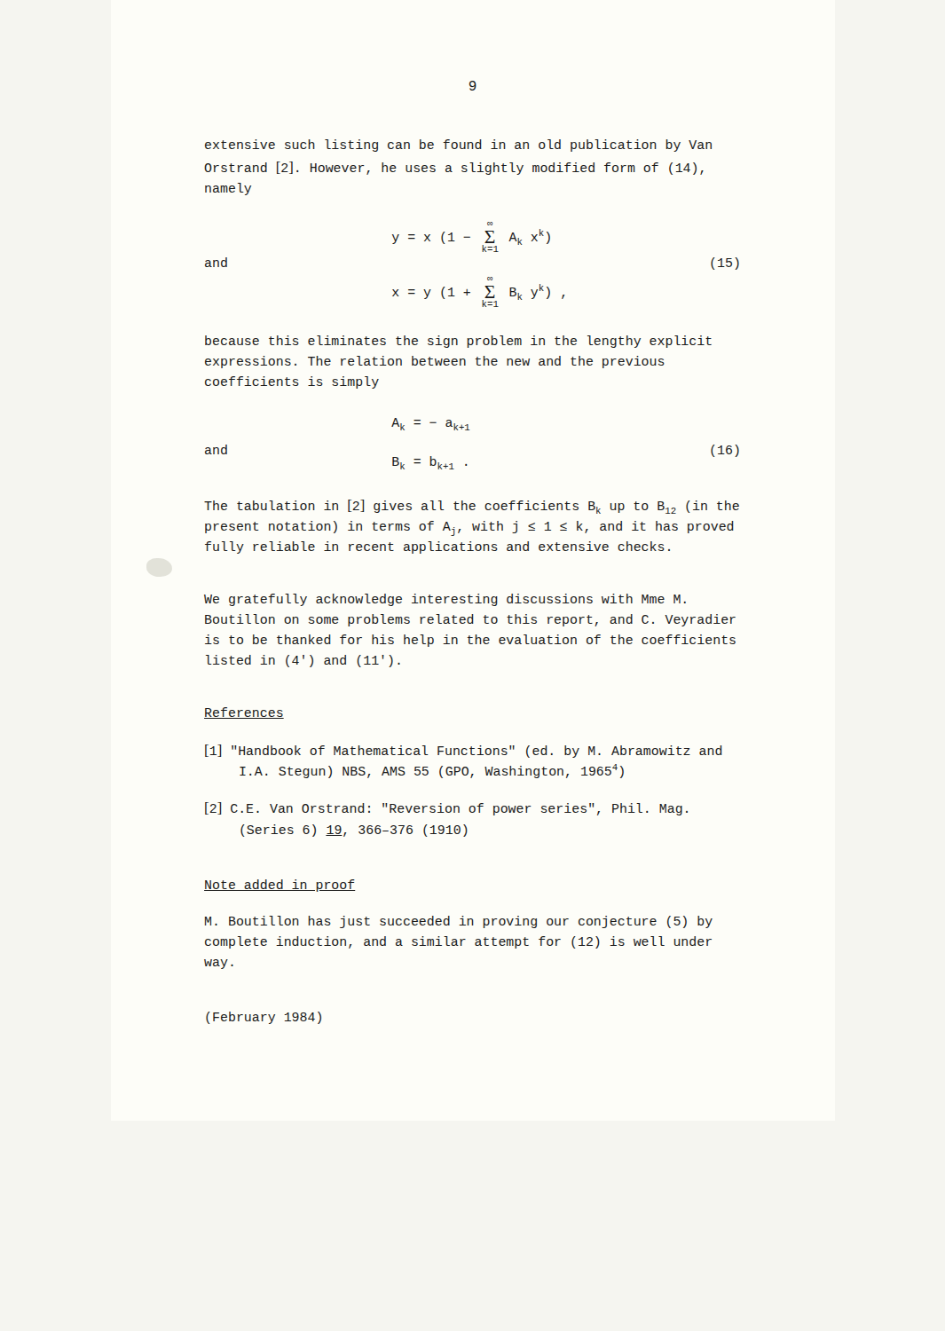9
extensive such listing can be found in an old publication by Van Orstrand [2]. However, he uses a slightly modified form of (14), namely
and (15)
y = x (1 − ∞Σk=1 Ak xk) x = y (1 + ∞Σk=1 Bk yk) ,
because this eliminates the sign problem in the lengthy explicit expressions. The relation between the new and the previous coefficients is simply
and (16)
Ak = − ak+1 Bk = bk+1 .
The tabulation in [2] gives all the coefficients Bk up to B12 (in the present notation) in terms of Aj, with j ≤ 1 ≤ k, and it has proved fully reliable in recent applications and extensive checks.
We gratefully acknowledge interesting discussions with Mme M. Boutillon on some problems related to this report, and C. Veyradier is to be thanked for his help in the evaluation of the coefficients listed in (4') and (11').
References
[1] "Handbook of Mathematical Functions" (ed. by M. Abramowitz and I.A. Stegun) NBS, AMS 55 (GPO, Washington, 19654)
[2] C.E. Van Orstrand: "Reversion of power series", Phil. Mag. (Series 6) 19, 366–376 (1910)
Note added in proof
M. Boutillon has just succeeded in proving our conjecture (5) by complete induction, and a similar attempt for (12) is well under way.
(February 1984)